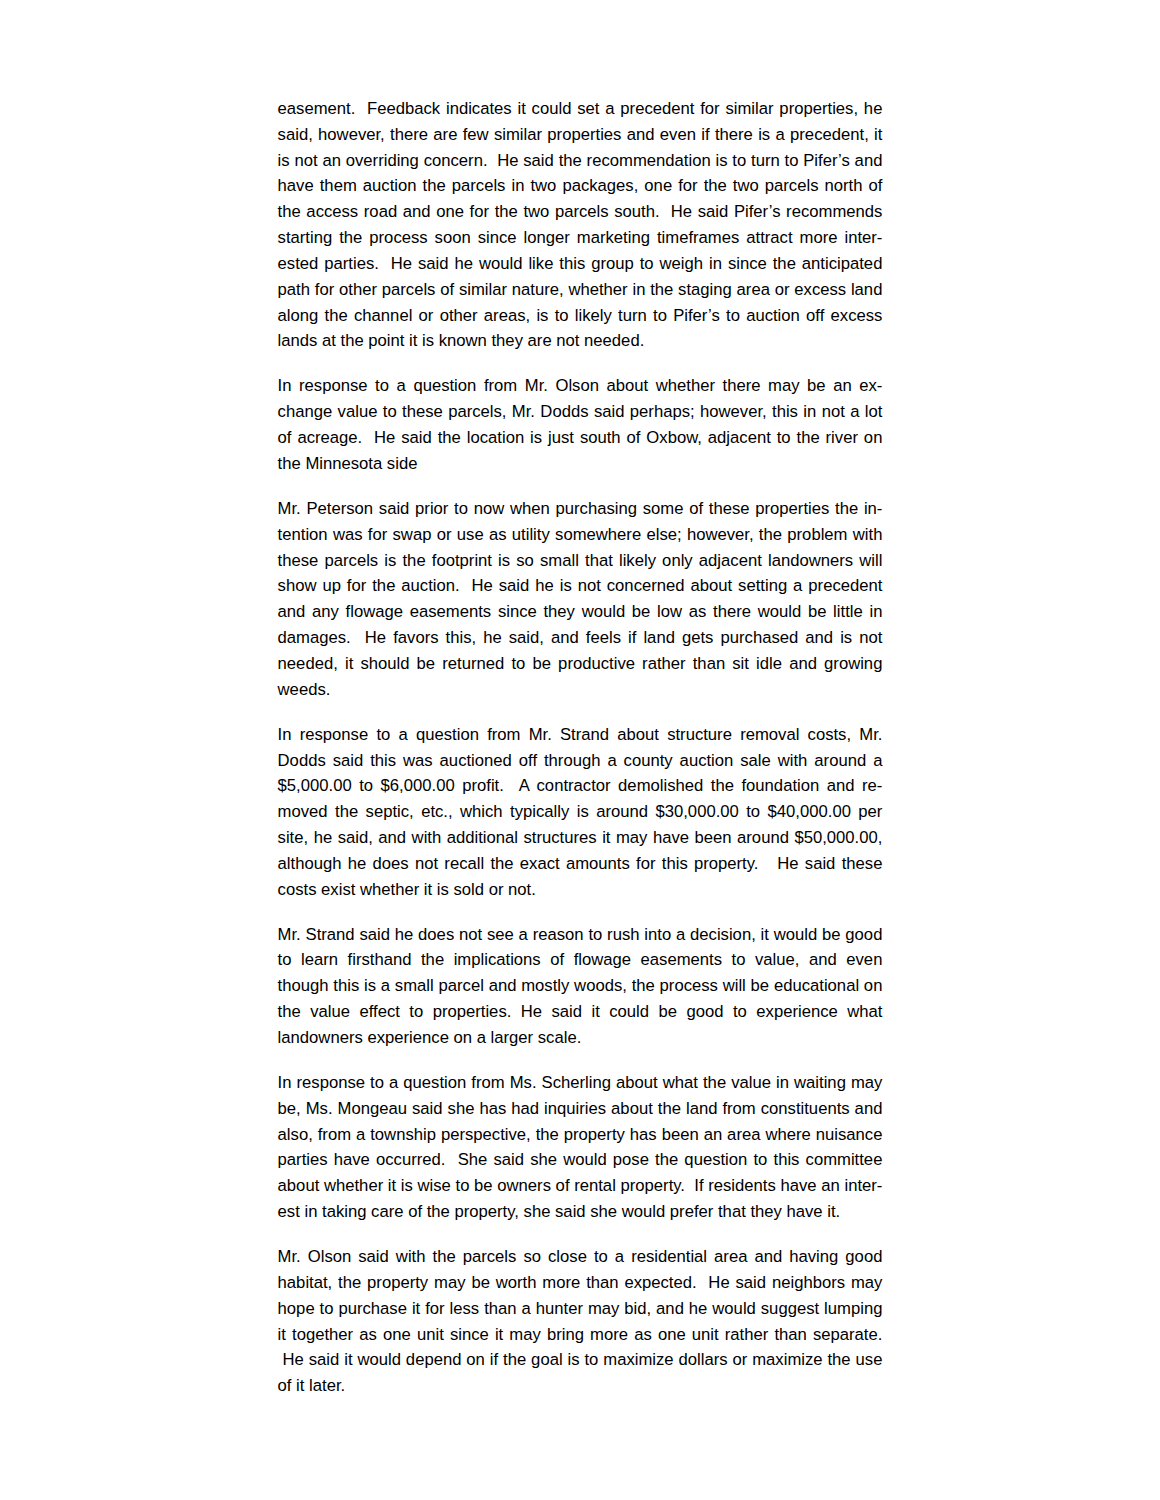easement. Feedback indicates it could set a precedent for similar properties, he said, however, there are few similar properties and even if there is a precedent, it is not an overriding concern. He said the recommendation is to turn to Pifer’s and have them auction the parcels in two packages, one for the two parcels north of the access road and one for the two parcels south. He said Pifer’s recommends starting the process soon since longer marketing timeframes attract more interested parties. He said he would like this group to weigh in since the anticipated path for other parcels of similar nature, whether in the staging area or excess land along the channel or other areas, is to likely turn to Pifer’s to auction off excess lands at the point it is known they are not needed.
In response to a question from Mr. Olson about whether there may be an exchange value to these parcels, Mr. Dodds said perhaps; however, this in not a lot of acreage. He said the location is just south of Oxbow, adjacent to the river on the Minnesota side
Mr. Peterson said prior to now when purchasing some of these properties the intention was for swap or use as utility somewhere else; however, the problem with these parcels is the footprint is so small that likely only adjacent landowners will show up for the auction. He said he is not concerned about setting a precedent and any flowage easements since they would be low as there would be little in damages. He favors this, he said, and feels if land gets purchased and is not needed, it should be returned to be productive rather than sit idle and growing weeds.
In response to a question from Mr. Strand about structure removal costs, Mr. Dodds said this was auctioned off through a county auction sale with around a $5,000.00 to $6,000.00 profit. A contractor demolished the foundation and removed the septic, etc., which typically is around $30,000.00 to $40,000.00 per site, he said, and with additional structures it may have been around $50,000.00, although he does not recall the exact amounts for this property. He said these costs exist whether it is sold or not.
Mr. Strand said he does not see a reason to rush into a decision, it would be good to learn firsthand the implications of flowage easements to value, and even though this is a small parcel and mostly woods, the process will be educational on the value effect to properties. He said it could be good to experience what landowners experience on a larger scale.
In response to a question from Ms. Scherling about what the value in waiting may be, Ms. Mongeau said she has had inquiries about the land from constituents and also, from a township perspective, the property has been an area where nuisance parties have occurred. She said she would pose the question to this committee about whether it is wise to be owners of rental property. If residents have an interest in taking care of the property, she said she would prefer that they have it.
Mr. Olson said with the parcels so close to a residential area and having good habitat, the property may be worth more than expected. He said neighbors may hope to purchase it for less than a hunter may bid, and he would suggest lumping it together as one unit since it may bring more as one unit rather than separate. He said it would depend on if the goal is to maximize dollars or maximize the use of it later.